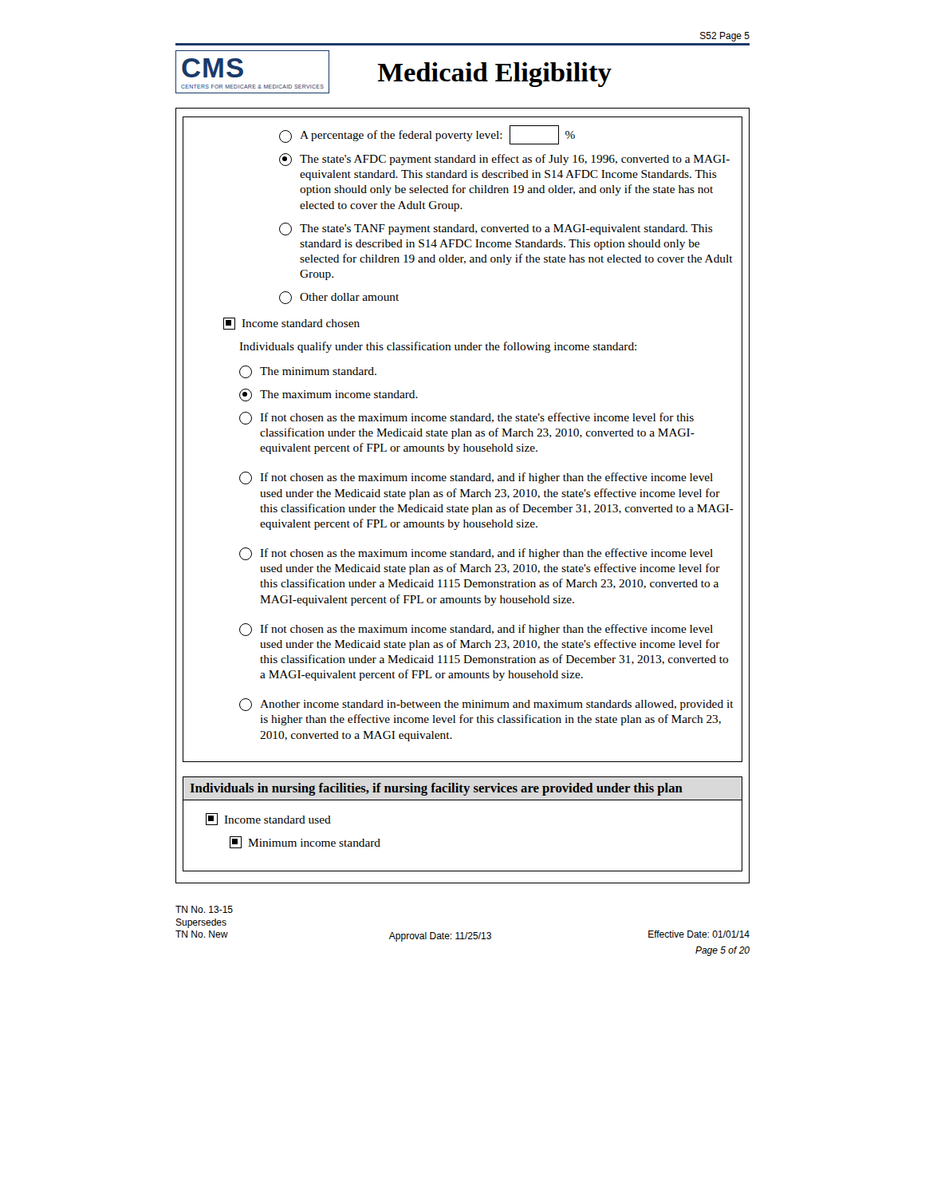S52 Page 5
CMS
CENTERS FOR MEDICARE & MEDICAID SERVICES
Medicaid Eligibility
A percentage of the federal poverty level:
%
The state's AFDC payment standard in effect as of July 16, 1996, converted to a MAGI-equivalent standard. This standard is described in S14 AFDC Income Standards. This option should only be selected for children 19 and older, and only if the state has not elected to cover the Adult Group.
The state's TANF payment standard, converted to a MAGI-equivalent standard. This standard is described in S14 AFDC Income Standards. This option should only be selected for children 19 and older, and only if the state has not elected to cover the Adult Group.
Other dollar amount
Income standard chosen
Individuals qualify under this classification under the following income standard:
The minimum standard.
The maximum income standard.
If not chosen as the maximum income standard, the state's effective income level for this classification under the Medicaid state plan as of March 23, 2010, converted to a MAGI-equivalent percent of FPL or amounts by household size.
If not chosen as the maximum income standard, and if higher than the effective income level used under the Medicaid state plan as of March 23, 2010, the state's effective income level for this classification under the Medicaid state plan as of December 31, 2013, converted to a MAGI-equivalent percent of FPL or amounts by household size.
If not chosen as the maximum income standard, and if higher than the effective income level used under the Medicaid state plan as of March 23, 2010, the state's effective income level for this classification under a Medicaid 1115 Demonstration as of March 23, 2010, converted to a MAGI-equivalent percent of FPL or amounts by household size.
If not chosen as the maximum income standard, and if higher than the effective income level used under the Medicaid state plan as of March 23, 2010, the state's effective income level for this classification under a Medicaid 1115 Demonstration as of December 31, 2013, converted to a MAGI-equivalent percent of FPL or amounts by household size.
Another income standard in-between the minimum and maximum standards allowed, provided it is higher than the effective income level for this classification in the state plan as of March 23, 2010, converted to a MAGI equivalent.
Individuals in nursing facilities, if nursing facility services are provided under this plan
Income standard used
Minimum income standard
TN No. 13-15
Supersedes
TN No. New
Approval Date: 11/25/13
Effective Date: 01/01/14
Page 5 of 20